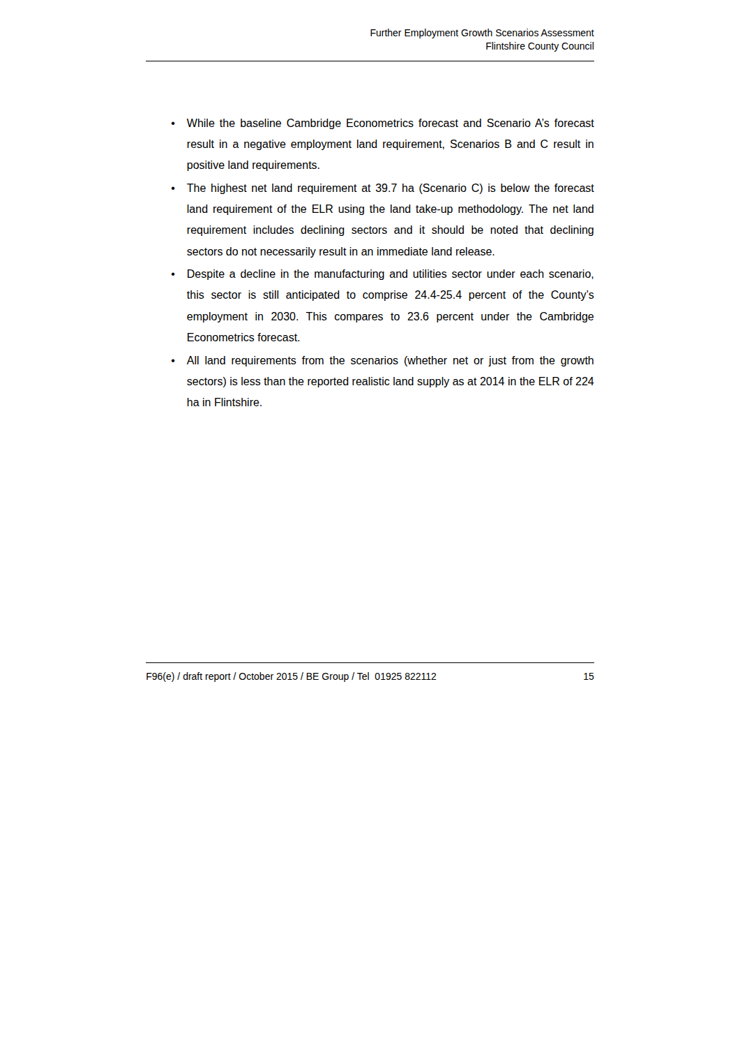Further Employment Growth Scenarios Assessment
Flintshire County Council
While the baseline Cambridge Econometrics forecast and Scenario A’s forecast result in a negative employment land requirement, Scenarios B and C result in positive land requirements.
The highest net land requirement at 39.7 ha (Scenario C) is below the forecast land requirement of the ELR using the land take-up methodology. The net land requirement includes declining sectors and it should be noted that declining sectors do not necessarily result in an immediate land release.
Despite a decline in the manufacturing and utilities sector under each scenario, this sector is still anticipated to comprise 24.4-25.4 percent of the County’s employment in 2030. This compares to 23.6 percent under the Cambridge Econometrics forecast.
All land requirements from the scenarios (whether net or just from the growth sectors) is less than the reported realistic land supply as at 2014 in the ELR of 224 ha in Flintshire.
F96(e) / draft report / October 2015 / BE Group / Tel 01925 822112 15